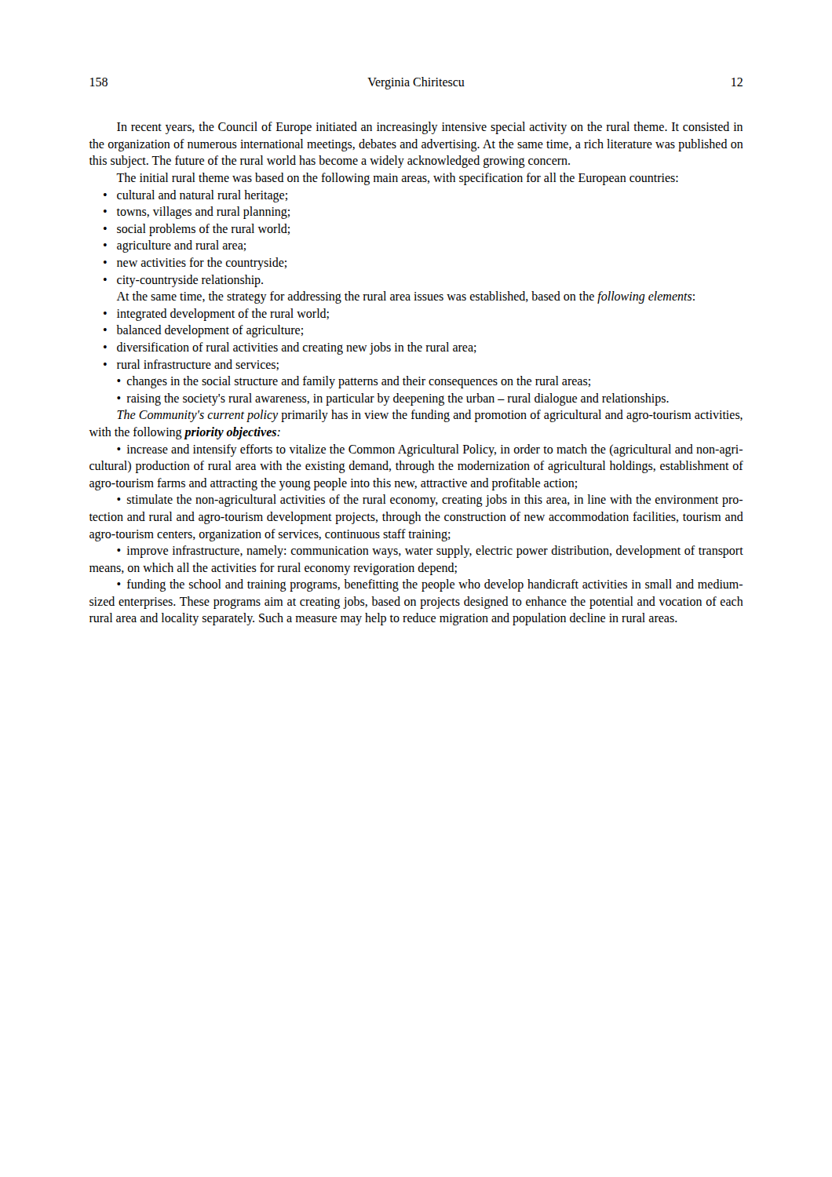158 Verginia Chiritescu 12
In recent years, the Council of Europe initiated an increasingly intensive special activity on the rural theme. It consisted in the organization of numerous international meetings, debates and advertising. At the same time, a rich literature was published on this subject. The future of the rural world has become a widely acknowledged growing concern.
The initial rural theme was based on the following main areas, with specification for all the European countries:
cultural and natural rural heritage;
towns, villages and rural planning;
social problems of the rural world;
agriculture and rural area;
new activities for the countryside;
city-countryside relationship.
At the same time, the strategy for addressing the rural area issues was established, based on the following elements:
integrated development of the rural world;
balanced development of agriculture;
diversification of rural activities and creating new jobs in the rural area;
rural infrastructure and services;
changes in the social structure and family patterns and their consequences on the rural areas;
raising the society's rural awareness, in particular by deepening the urban – rural dialogue and relationships.
The Community's current policy primarily has in view the funding and promotion of agricultural and agro-tourism activities, with the following priority objectives:
increase and intensify efforts to vitalize the Common Agricultural Policy, in order to match the (agricultural and non-agricultural) production of rural area with the existing demand, through the modernization of agricultural holdings, establishment of agro-tourism farms and attracting the young people into this new, attractive and profitable action;
stimulate the non-agricultural activities of the rural economy, creating jobs in this area, in line with the environment protection and rural and agro-tourism development projects, through the construction of new accommodation facilities, tourism and agro-tourism centers, organization of services, continuous staff training;
improve infrastructure, namely: communication ways, water supply, electric power distribution, development of transport means, on which all the activities for rural economy revigoration depend;
funding the school and training programs, benefitting the people who develop handicraft activities in small and medium-sized enterprises. These programs aim at creating jobs, based on projects designed to enhance the potential and vocation of each rural area and locality separately. Such a measure may help to reduce migration and population decline in rural areas.